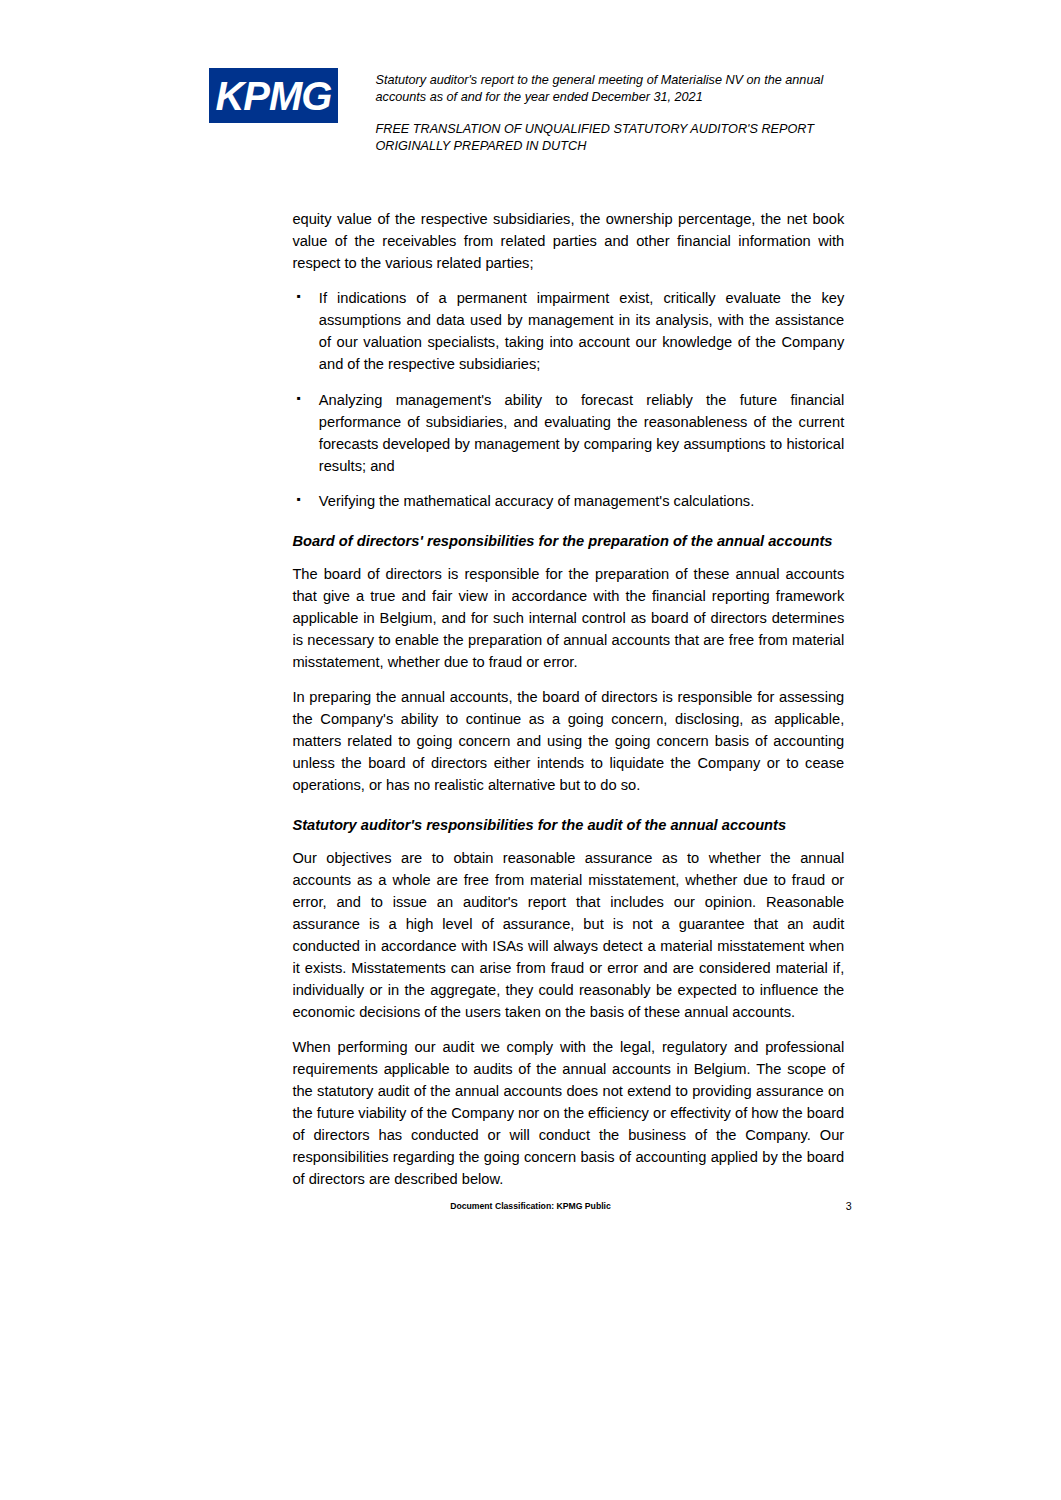KPMG
Statutory auditor's report to the general meeting of Materialise NV on the annual accounts as of and for the year ended December 31, 2021
FREE TRANSLATION OF UNQUALIFIED STATUTORY AUDITOR'S REPORT ORIGINALLY PREPARED IN DUTCH
equity value of the respective subsidiaries, the ownership percentage, the net book value of the receivables from related parties and other financial information with respect to the various related parties;
If indications of a permanent impairment exist, critically evaluate the key assumptions and data used by management in its analysis, with the assistance of our valuation specialists, taking into account our knowledge of the Company and of the respective subsidiaries;
Analyzing management's ability to forecast reliably the future financial performance of subsidiaries, and evaluating the reasonableness of the current forecasts developed by management by comparing key assumptions to historical results; and
Verifying the mathematical accuracy of management's calculations.
Board of directors' responsibilities for the preparation of the annual accounts
The board of directors is responsible for the preparation of these annual accounts that give a true and fair view in accordance with the financial reporting framework applicable in Belgium, and for such internal control as board of directors determines is necessary to enable the preparation of annual accounts that are free from material misstatement, whether due to fraud or error.
In preparing the annual accounts, the board of directors is responsible for assessing the Company's ability to continue as a going concern, disclosing, as applicable, matters related to going concern and using the going concern basis of accounting unless the board of directors either intends to liquidate the Company or to cease operations, or has no realistic alternative but to do so.
Statutory auditor's responsibilities for the audit of the annual accounts
Our objectives are to obtain reasonable assurance as to whether the annual accounts as a whole are free from material misstatement, whether due to fraud or error, and to issue an auditor's report that includes our opinion. Reasonable assurance is a high level of assurance, but is not a guarantee that an audit conducted in accordance with ISAs will always detect a material misstatement when it exists. Misstatements can arise from fraud or error and are considered material if, individually or in the aggregate, they could reasonably be expected to influence the economic decisions of the users taken on the basis of these annual accounts.
When performing our audit we comply with the legal, regulatory and professional requirements applicable to audits of the annual accounts in Belgium. The scope of the statutory audit of the annual accounts does not extend to providing assurance on the future viability of the Company nor on the efficiency or effectivity of how the board of directors has conducted or will conduct the business of the Company. Our responsibilities regarding the going concern basis of accounting applied by the board of directors are described below.
Document Classification: KPMG Public
3